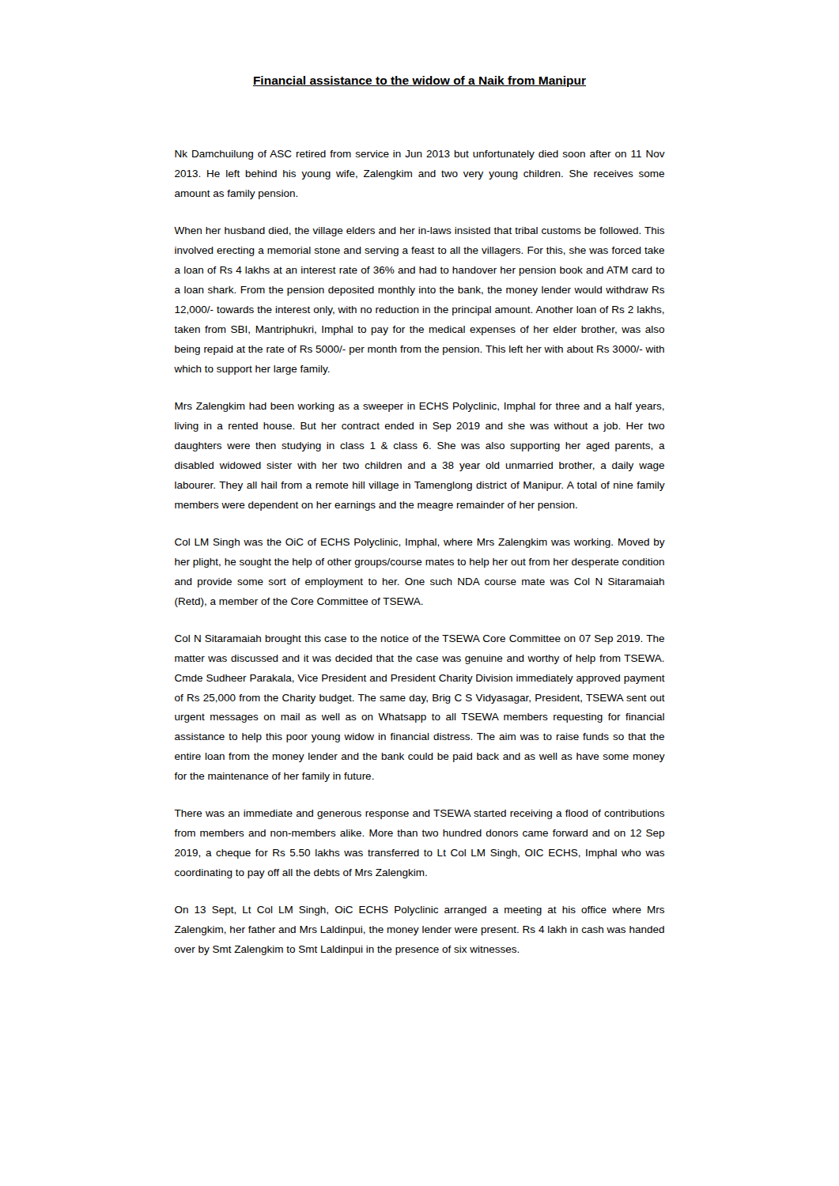Financial assistance to the widow of a Naik from Manipur
Nk Damchuilung of ASC retired from service in Jun 2013 but unfortunately died soon after on 11 Nov 2013. He left behind his young wife, Zalengkim and two very young children. She receives some amount as family pension.
When her husband died, the village elders and her in-laws insisted that tribal customs be followed. This involved erecting a memorial stone and serving a feast to all the villagers. For this, she was forced take a loan of Rs 4 lakhs at an interest rate of 36% and had to handover her pension book and ATM card to a loan shark. From the pension deposited monthly into the bank, the money lender would withdraw Rs 12,000/- towards the interest only, with no reduction in the principal amount. Another loan of Rs 2 lakhs, taken from SBI, Mantriphukri, Imphal to pay for the medical expenses of her elder brother, was also being repaid at the rate of Rs 5000/- per month from the pension. This left her with about Rs 3000/- with which to support her large family.
Mrs Zalengkim had been working as a sweeper in ECHS Polyclinic, Imphal for three and a half years, living in a rented house. But her contract ended in Sep 2019 and she was without a job. Her two daughters were then studying in class 1 & class 6. She was also supporting her aged parents, a disabled widowed sister with her two children and a 38 year old unmarried brother, a daily wage labourer. They all hail from a remote hill village in Tamenglong district of Manipur. A total of nine family members were dependent on her earnings and the meagre remainder of her pension.
Col LM Singh was the OiC of ECHS Polyclinic, Imphal, where Mrs Zalengkim was working. Moved by her plight, he sought the help of other groups/course mates to help her out from her desperate condition and provide some sort of employment to her. One such NDA course mate was Col N Sitaramaiah (Retd), a member of the Core Committee of TSEWA.
Col N Sitaramaiah brought this case to the notice of the TSEWA Core Committee on 07 Sep 2019. The matter was discussed and it was decided that the case was genuine and worthy of help from TSEWA. Cmde Sudheer Parakala, Vice President and President Charity Division immediately approved payment of Rs 25,000 from the Charity budget. The same day, Brig C S Vidyasagar, President, TSEWA sent out urgent messages on mail as well as on Whatsapp to all TSEWA members requesting for financial assistance to help this poor young widow in financial distress. The aim was to raise funds so that the entire loan from the money lender and the bank could be paid back and as well as have some money for the maintenance of her family in future.
There was an immediate and generous response and TSEWA started receiving a flood of contributions from members and non-members alike. More than two hundred donors came forward and on 12 Sep 2019, a cheque for Rs 5.50 lakhs was transferred to Lt Col LM Singh, OIC ECHS, Imphal who was coordinating to pay off all the debts of Mrs Zalengkim.
On 13 Sept, Lt Col LM Singh, OiC ECHS Polyclinic arranged a meeting at his office where Mrs Zalengkim, her father and Mrs Laldinpui, the money lender were present. Rs 4 lakh in cash was handed over by Smt Zalengkim to Smt Laldinpui in the presence of six witnesses.